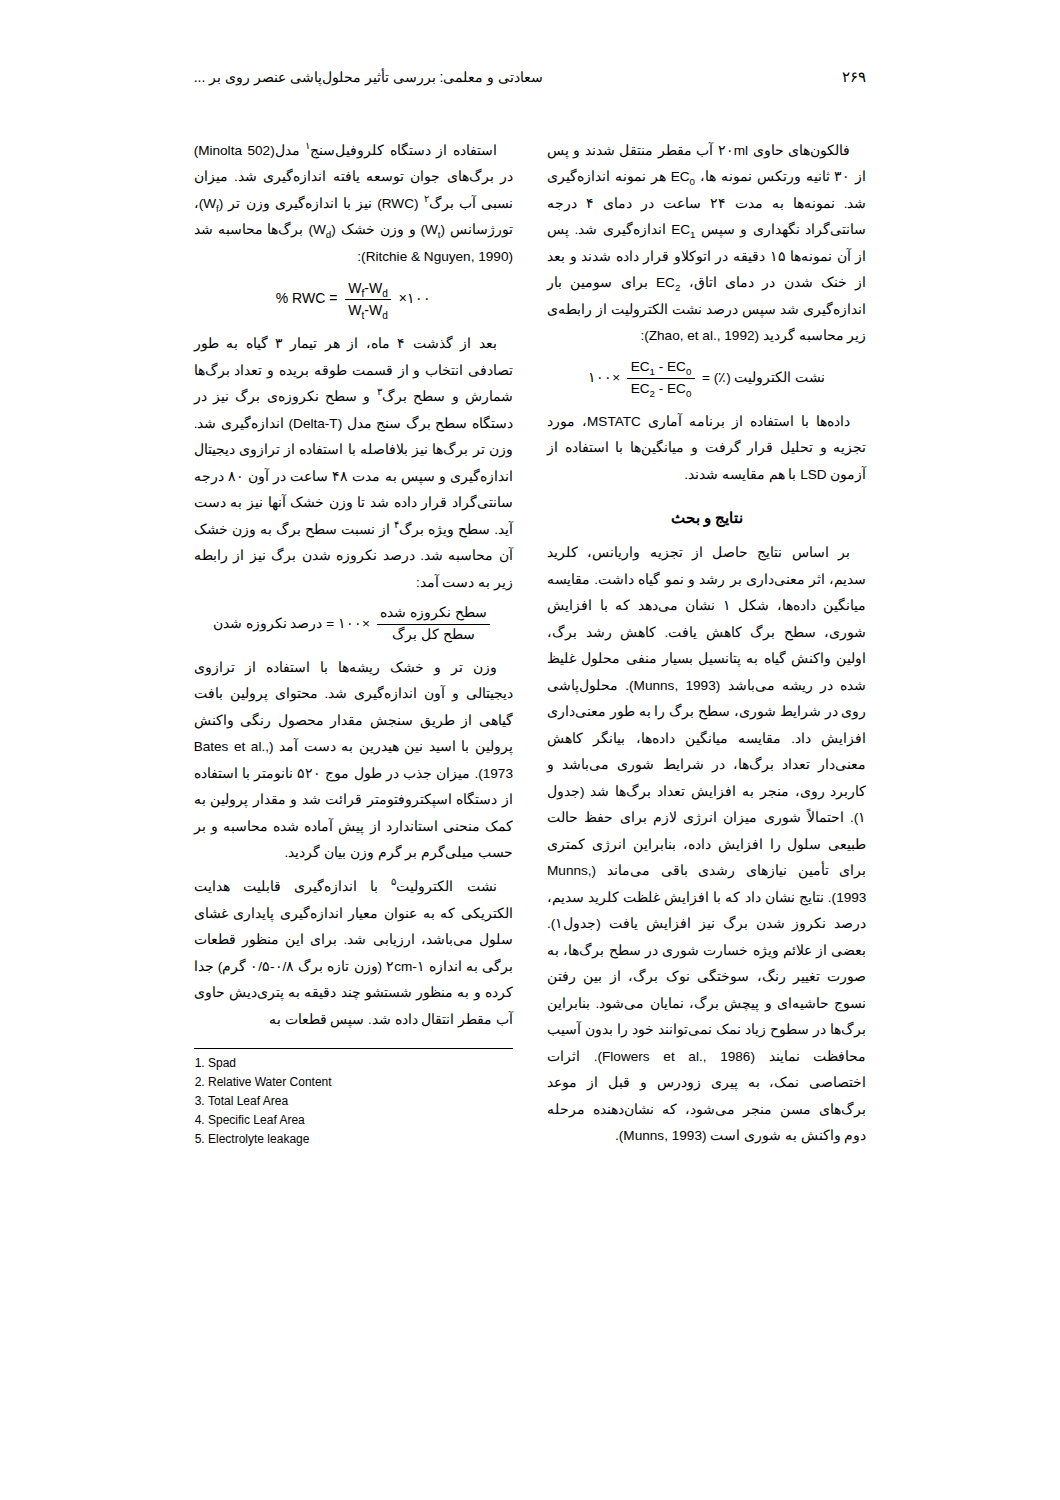۲۶۹
سعادتی و معلمی: بررسی تأثیر محلول‌پاشی عنصر روی بر ...
استفاده از دستگاه کلروفیل‌سنج۱ مدل(Minolta 502) در برگ‌های جوان توسعه یافته اندازه‌گیری شد. میزان نسبی آب برگ۲ (RWC) نیز با اندازه‌گیری وزن تر (Wf)، تورژسانس (Wt) و وزن خشک (Wd) برگ‌ها محاسبه شد (Ritchie & Nguyen, 1990):
% RWC = Wf-Wd Wt-Wd ×۱۰۰
بعد از گذشت ۴ ماه، از هر تیمار ۳ گیاه به طور تصادفی انتخاب و از قسمت طوقه بریده و تعداد برگ‌ها شمارش و سطح برگ۳ و سطح نکروزه‌ی برگ نیز در دستگاه سطح برگ سنج مدل (Delta-T) اندازه‌گیری شد. وزن تر برگ‌ها نیز بلافاصله با استفاده از ترازوی دیجیتال اندازه‌گیری و سپس به مدت ۴۸ ساعت در آون ۸۰ درجه سانتی‌گراد قرار داده شد تا وزن خشک آنها نیز به دست آید. سطح ویژه برگ۴ از نسبت سطح برگ به وزن خشک آن محاسبه شد. درصد نکروزه شدن برگ نیز از رابطه زیر به دست آمد:
سطح نکروزه شده سطح کل برگ ×۱۰۰ = درصد نکروزه شدن
وزن تر و خشک ریشه‌ها با استفاده از ترازوی دیجیتالی و آون اندازه‌گیری شد. محتوای پرولین بافت گیاهی از طریق سنجش مقدار محصول رنگی واکنش پرولین با اسید نین هیدرین به دست آمد (Bates et al., 1973). میزان جذب در طول موج ۵۲۰ نانومتر با استفاده از دستگاه اسپکتروفتومتر قرائت شد و مقدار پرولین به کمک منحنی استاندارد از پیش آماده شده محاسبه و بر حسب میلی‌گرم بر گرم وزن بیان گردید.
نشت الکترولیت۵ با اندازه‌گیری قابلیت هدایت الکتریکی که به عنوان معیار اندازه‌گیری پایداری غشای سلول می‌باشد، ارزیابی شد. برای این منظور قطعات برگی به اندازه ۱-۲cm (وزن تازه برگ ۰/۸-۰/۵ گرم) جدا کرده و به منظور شستشو چند دقیقه به پتری‌دیش حاوی آب مقطر انتقال داده شد. سپس قطعات به
Spad
Relative Water Content
Total Leaf Area
Specific Leaf Area
Electrolyte leakage
فالکون‌های حاوی ۲۰ml آب مقطر منتقل شدند و پس از ۳۰ ثانیه ورتکس نمونه ها، EC0 هر نمونه اندازه‌گیری شد. نمونه‌ها به مدت ۲۴ ساعت در دمای ۴ درجه سانتی‌گراد نگهداری و سپس EC1 اندازه‌گیری شد. پس از آن نمونه‌ها ۱۵ دقیقه در اتوکلاو قرار داده شدند و بعد از خنک شدن در دمای اتاق، EC2 برای سومین بار اندازه‌گیری شد سپس درصد نشت الکترولیت از رابطه‌ی زیر محاسبه گردید (Zhao, et al., 1992):
نشت الکترولیت (٪) = EC1 - EC0 EC2 - EC0 ×۱۰۰
داده‌ها با استفاده از برنامه آماری MSTATC، مورد تجزیه و تحلیل قرار گرفت و میانگین‌ها با استفاده از آزمون LSD با هم مقایسه شدند.
نتایج و بحث
بر اساس نتایج حاصل از تجزیه واریانس، کلرید سدیم، اثر معنی‌داری بر رشد و نمو گیاه داشت. مقایسه میانگین داده‌ها، شکل ۱ نشان می‌دهد که با افزایش شوری، سطح برگ کاهش یافت. کاهش رشد برگ، اولین واکنش گیاه به پتانسیل بسیار منفی محلول غلیظ شده در ریشه می‌باشد (Munns, 1993). محلول‌پاشی روی در شرایط شوری، سطح برگ را به طور معنی‌داری افزایش داد. مقایسه میانگین داده‌ها، بیانگر کاهش معنی‌دار تعداد برگ‌ها، در شرایط شوری می‌باشد و کاربرد روی، منجر به افزایش تعداد برگ‌ها شد (جدول ۱). احتمالاً شوری میزان انرژی لازم برای حفظ حالت طبیعی سلول را افزایش داده، بنابراین انرژی کمتری برای تأمین نیازهای رشدی باقی می‌ماند (Munns, 1993). نتایج نشان داد که با افزایش غلظت کلرید سدیم، درصد نکروز شدن برگ نیز افزایش یافت (جدول۱). بعضی از علائم ویژه خسارت شوری در سطح برگ‌ها، به صورت تغییر رنگ، سوختگی نوک برگ، از بین رفتن نسوج حاشیه‌ای و پیچش برگ، نمایان می‌شود. بنابراین برگ‌ها در سطوح زیاد نمک نمی‌توانند خود را بدون آسیب محافظت نمایند (Flowers et al., 1986). اثرات اختصاصی نمک، به پیری زودرس و قبل از موعد برگ‌های مسن منجر می‌شود، که نشان‌دهنده مرحله دوم واکنش به شوری است (Munns, 1993).